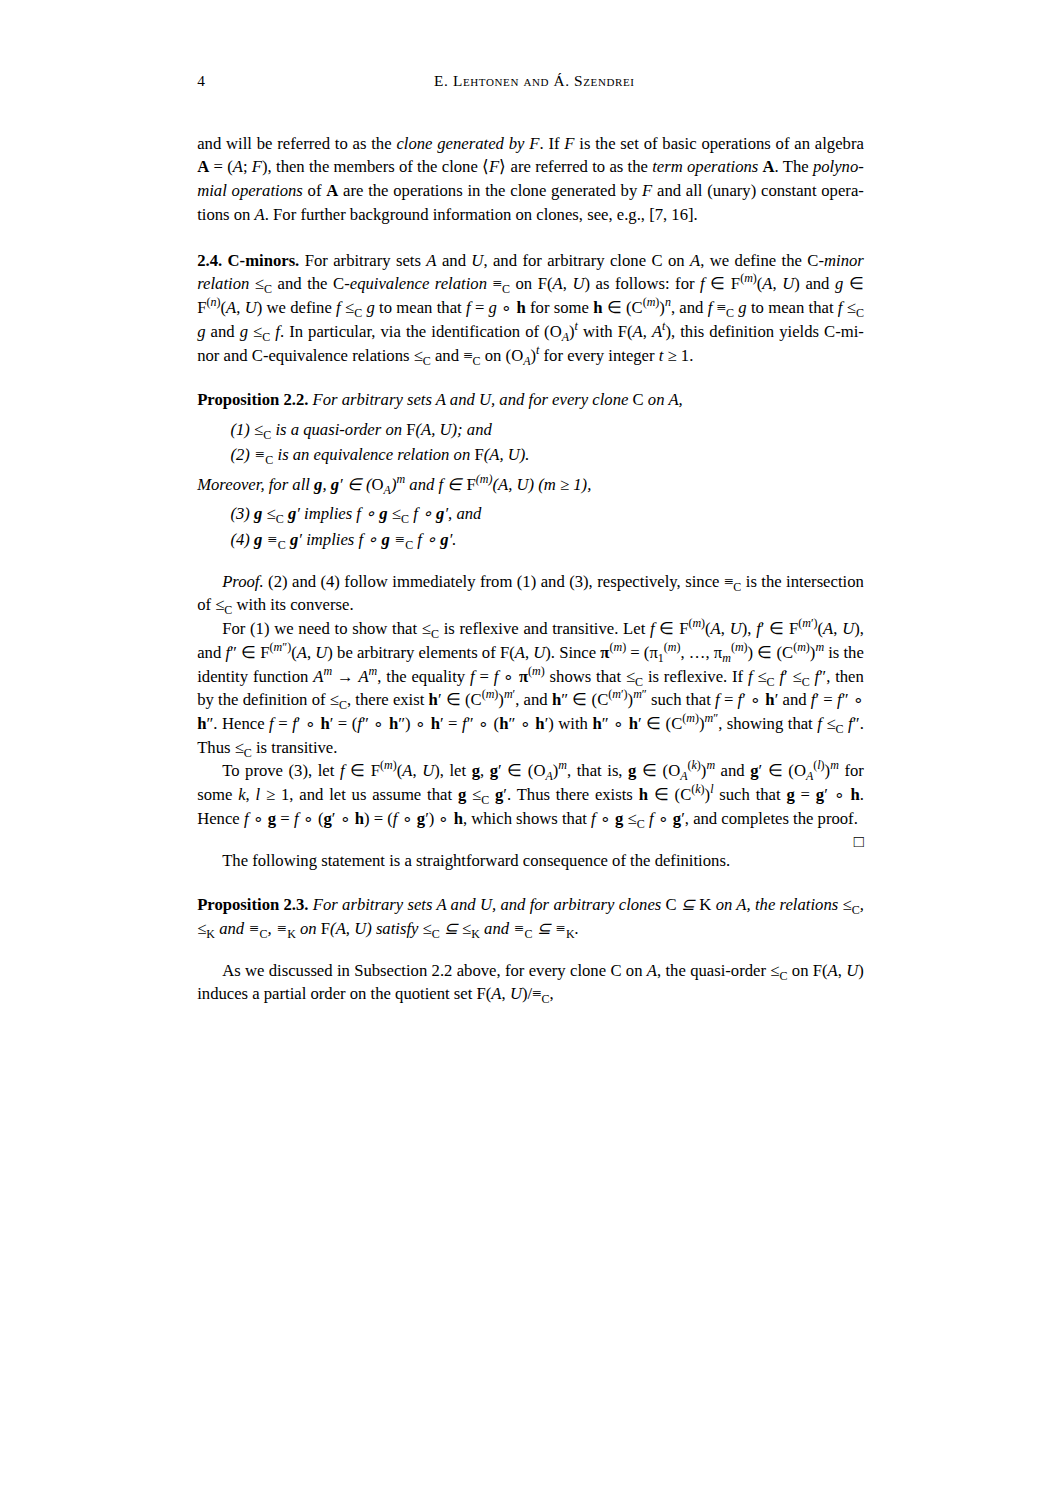4 E. Lehtonen and Á. Szendrei
and will be referred to as the clone generated by F. If F is the set of basic operations of an algebra A = (A; F), then the members of the clone ⟨F⟩ are referred to as the term operations A. The polynomial operations of A are the operations in the clone generated by F and all (unary) constant operations on A. For further background information on clones, see, e.g., [7, 16].
2.4. C-minors. For arbitrary sets A and U, and for arbitrary clone C on A, we define the C-minor relation ≤C and the C-equivalence relation ≡C on F(A, U) as follows: for f ∈ F(m)(A, U) and g ∈ F(n)(A, U) we define f ≤C g to mean that f = g ∘ h for some h ∈ (C(m))n, and f ≡C g to mean that f ≤C g and g ≤C f. In particular, via the identification of (OA)t with F(A, At), this definition yields C-minor and C-equivalence relations ≤C and ≡C on (OA)t for every integer t ≥ 1.
Proposition 2.2. For arbitrary sets A and U, and for every clone C on A,
(1) ≤C is a quasi-order on F(A, U); and
(2) ≡C is an equivalence relation on F(A, U).
Moreover, for all g, g′ ∈ (OA)m and f ∈ F(m)(A, U) (m ≥ 1),
(3) g ≤C g′ implies f ∘ g ≤C f ∘ g′, and
(4) g ≡C g′ implies f ∘ g ≡C f ∘ g′.
Proof. (2) and (4) follow immediately from (1) and (3), respectively, since ≡C is the intersection of ≤C with its converse.
For (1) we need to show that ≤C is reflexive and transitive. Let f ∈ F(m)(A, U), f′ ∈ F(m′)(A, U), and f″ ∈ F(m″)(A, U) be arbitrary elements of F(A, U). Since π(m) = (π1(m), …, πm(m)) ∈ (C(m))m is the identity function Am → Am, the equality f = f ∘ π(m) shows that ≤C is reflexive. If f ≤C f′ ≤C f″, then by the definition of ≤C, there exist h′ ∈ (C(m))m′, and h″ ∈ (C(m′))m″ such that f = f′ ∘ h′ and f′ = f″ ∘ h″. Hence f = f′ ∘ h′ = (f″ ∘ h″) ∘ h′ = f″ ∘ (h″ ∘ h′) with h″ ∘ h′ ∈ (C(m))m″, showing that f ≤C f″. Thus ≤C is transitive.
To prove (3), let f ∈ F(m)(A, U), let g, g′ ∈ (OA)m, that is, g ∈ (OA(k))m and g′ ∈ (OA(l))m for some k, l ≥ 1, and let us assume that g ≤C g′. Thus there exists h ∈ (C(k))l such that g = g′ ∘ h. Hence f ∘ g = f ∘ (g′ ∘ h) = (f ∘ g′) ∘ h, which shows that f ∘ g ≤C f ∘ g′, and completes the proof. □
The following statement is a straightforward consequence of the definitions.
Proposition 2.3. For arbitrary sets A and U, and for arbitrary clones C ⊆ K on A, the relations ≤C, ≤K and ≡C, ≡K on F(A, U) satisfy ≤C ⊆ ≤K and ≡C ⊆ ≡K.
As we discussed in Subsection 2.2 above, for every clone C on A, the quasi-order ≤C on F(A, U) induces a partial order on the quotient set F(A, U)/≡C,